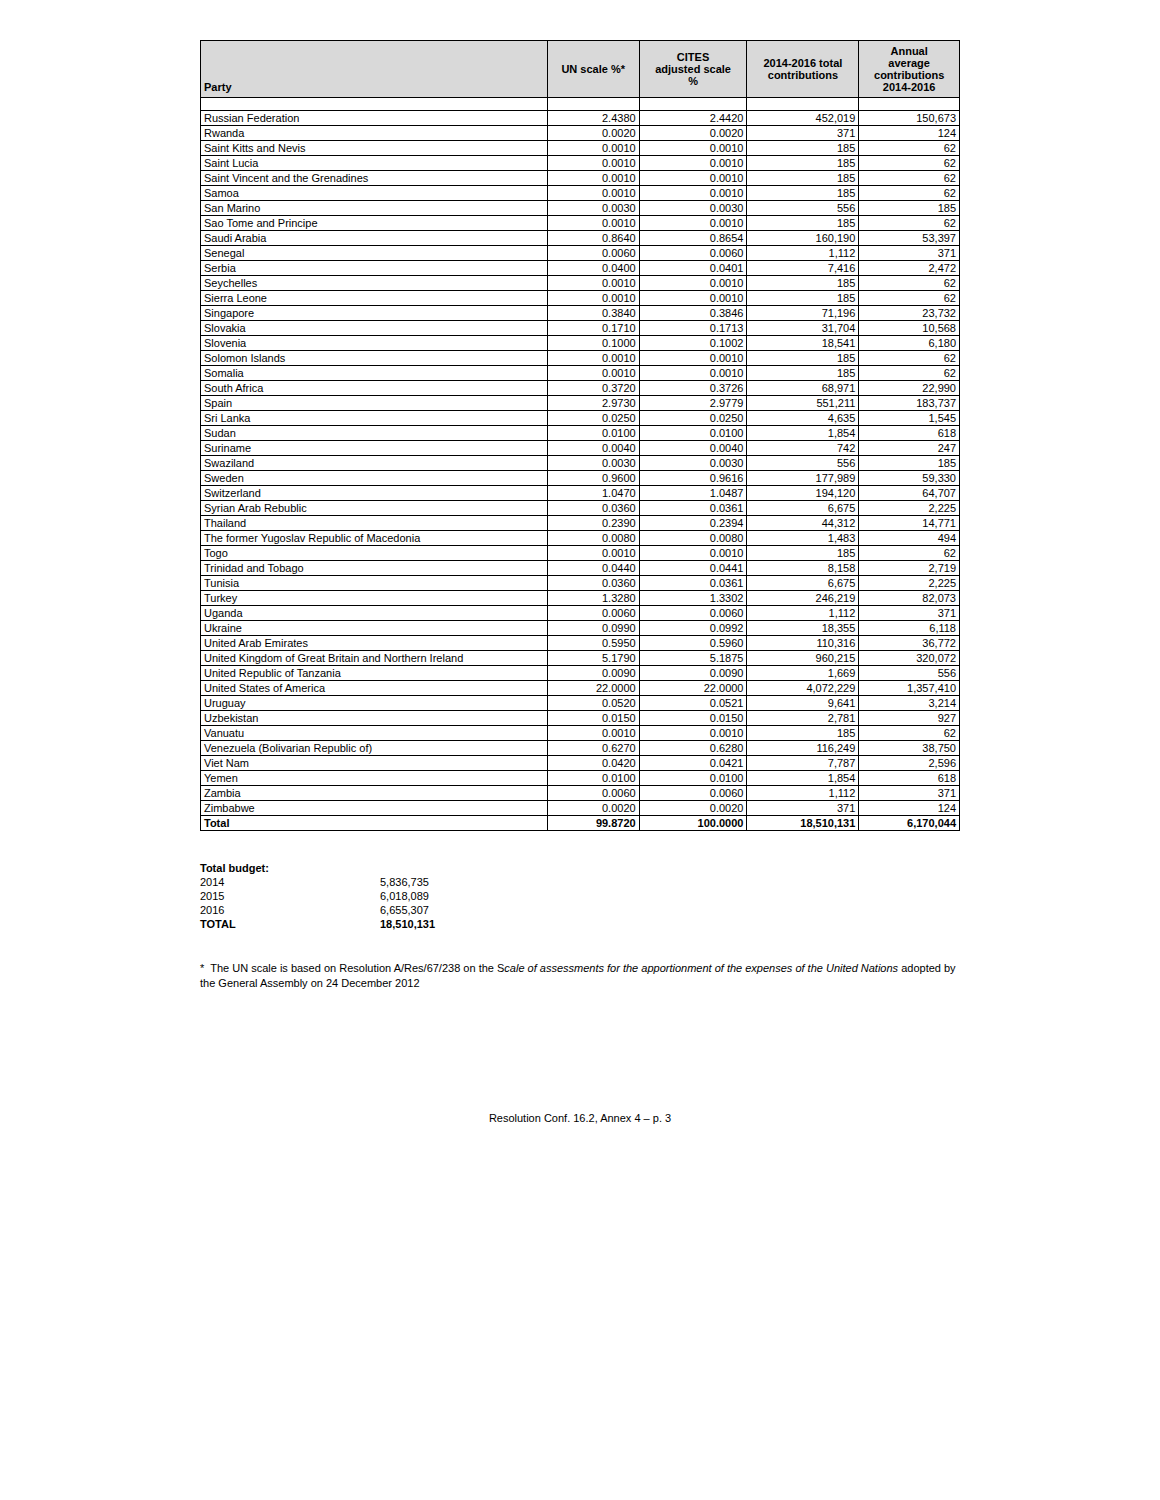| Party | UN scale %* | CITES adjusted scale % | 2014-2016 total contributions | Annual average contributions 2014-2016 |
| --- | --- | --- | --- | --- |
| Russian Federation | 2.4380 | 2.4420 | 452,019 | 150,673 |
| Rwanda | 0.0020 | 0.0020 | 371 | 124 |
| Saint Kitts and Nevis | 0.0010 | 0.0010 | 185 | 62 |
| Saint Lucia | 0.0010 | 0.0010 | 185 | 62 |
| Saint Vincent and the Grenadines | 0.0010 | 0.0010 | 185 | 62 |
| Samoa | 0.0010 | 0.0010 | 185 | 62 |
| San Marino | 0.0030 | 0.0030 | 556 | 185 |
| Sao Tome and Principe | 0.0010 | 0.0010 | 185 | 62 |
| Saudi Arabia | 0.8640 | 0.8654 | 160,190 | 53,397 |
| Senegal | 0.0060 | 0.0060 | 1,112 | 371 |
| Serbia | 0.0400 | 0.0401 | 7,416 | 2,472 |
| Seychelles | 0.0010 | 0.0010 | 185 | 62 |
| Sierra Leone | 0.0010 | 0.0010 | 185 | 62 |
| Singapore | 0.3840 | 0.3846 | 71,196 | 23,732 |
| Slovakia | 0.1710 | 0.1713 | 31,704 | 10,568 |
| Slovenia | 0.1000 | 0.1002 | 18,541 | 6,180 |
| Solomon Islands | 0.0010 | 0.0010 | 185 | 62 |
| Somalia | 0.0010 | 0.0010 | 185 | 62 |
| South Africa | 0.3720 | 0.3726 | 68,971 | 22,990 |
| Spain | 2.9730 | 2.9779 | 551,211 | 183,737 |
| Sri Lanka | 0.0250 | 0.0250 | 4,635 | 1,545 |
| Sudan | 0.0100 | 0.0100 | 1,854 | 618 |
| Suriname | 0.0040 | 0.0040 | 742 | 247 |
| Swaziland | 0.0030 | 0.0030 | 556 | 185 |
| Sweden | 0.9600 | 0.9616 | 177,989 | 59,330 |
| Switzerland | 1.0470 | 1.0487 | 194,120 | 64,707 |
| Syrian Arab Rebublic | 0.0360 | 0.0361 | 6,675 | 2,225 |
| Thailand | 0.2390 | 0.2394 | 44,312 | 14,771 |
| The former Yugoslav Republic of Macedonia | 0.0080 | 0.0080 | 1,483 | 494 |
| Togo | 0.0010 | 0.0010 | 185 | 62 |
| Trinidad and Tobago | 0.0440 | 0.0441 | 8,158 | 2,719 |
| Tunisia | 0.0360 | 0.0361 | 6,675 | 2,225 |
| Turkey | 1.3280 | 1.3302 | 246,219 | 82,073 |
| Uganda | 0.0060 | 0.0060 | 1,112 | 371 |
| Ukraine | 0.0990 | 0.0992 | 18,355 | 6,118 |
| United Arab Emirates | 0.5950 | 0.5960 | 110,316 | 36,772 |
| United Kingdom of Great Britain and Northern Ireland | 5.1790 | 5.1875 | 960,215 | 320,072 |
| United Republic of Tanzania | 0.0090 | 0.0090 | 1,669 | 556 |
| United States of America | 22.0000 | 22.0000 | 4,072,229 | 1,357,410 |
| Uruguay | 0.0520 | 0.0521 | 9,641 | 3,214 |
| Uzbekistan | 0.0150 | 0.0150 | 2,781 | 927 |
| Vanuatu | 0.0010 | 0.0010 | 185 | 62 |
| Venezuela (Bolivarian Republic of) | 0.6270 | 0.6280 | 116,249 | 38,750 |
| Viet Nam | 0.0420 | 0.0421 | 7,787 | 2,596 |
| Yemen | 0.0100 | 0.0100 | 1,854 | 618 |
| Zambia | 0.0060 | 0.0060 | 1,112 | 371 |
| Zimbabwe | 0.0020 | 0.0020 | 371 | 124 |
| Total | 99.8720 | 100.0000 | 18,510,131 | 6,170,044 |
| Total budget: | |
| 2014 | 5,836,735 |
| 2015 | 6,018,089 |
| 2016 | 6,655,307 |
| TOTAL | 18,510,131 |
* The UN scale is based on Resolution A/Res/67/238 on the Scale of assessments for the apportionment of the expenses of the United Nations adopted by the General Assembly on 24 December 2012
Resolution Conf. 16.2, Annex 4 – p. 3